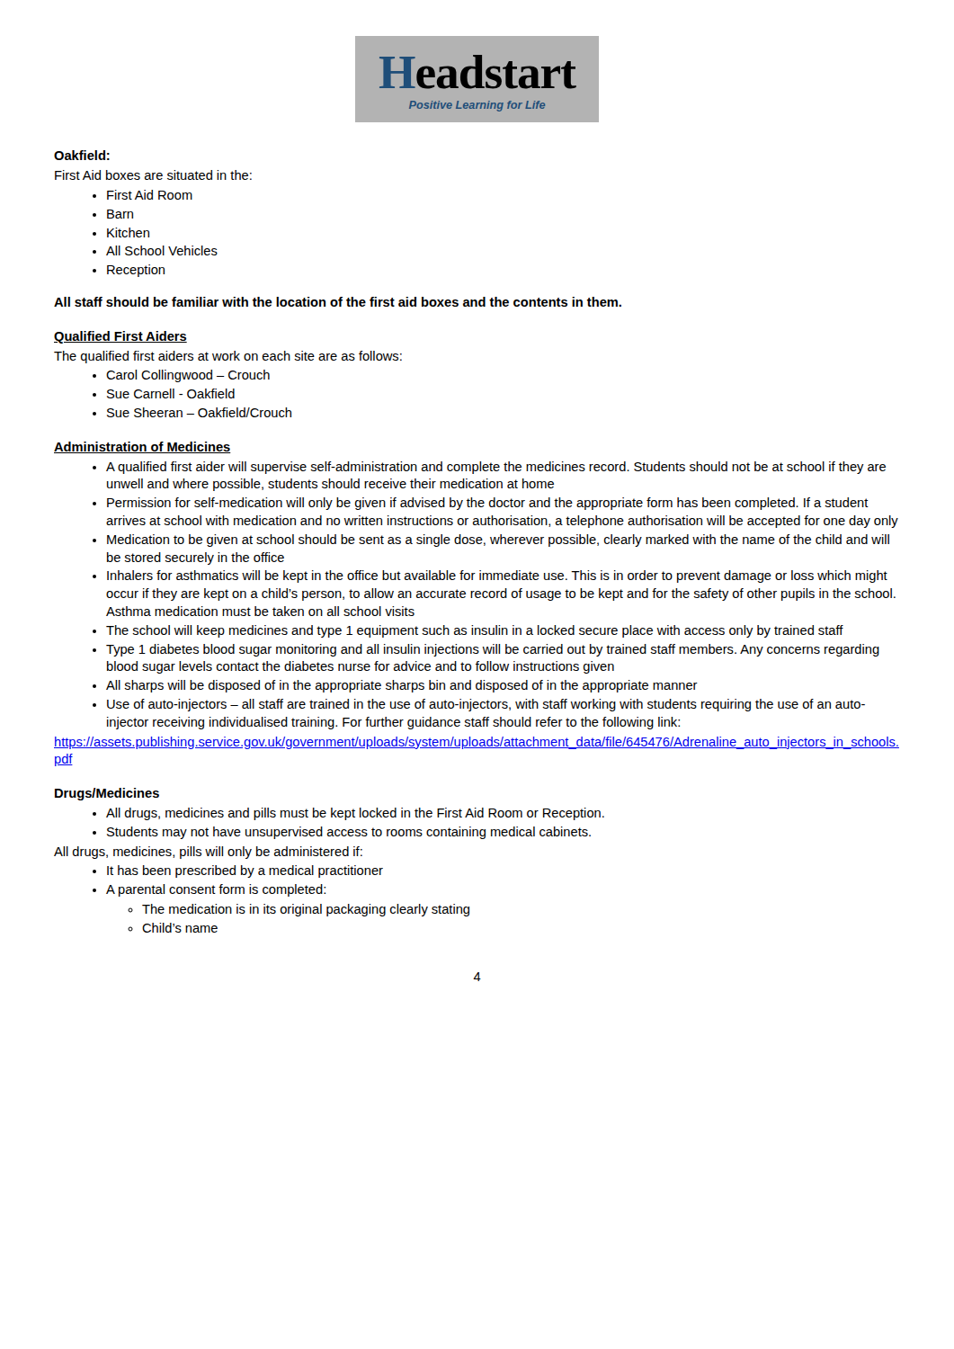Headstart
Positive Learning for Life
Oakfield:
First Aid boxes are situated in the:
First Aid Room
Barn
Kitchen
All School Vehicles
Reception
All staff should be familiar with the location of the first aid boxes and the contents in them.
Qualified First Aiders
The qualified first aiders at work on each site are as follows:
Carol Collingwood – Crouch
Sue Carnell - Oakfield
Sue Sheeran – Oakfield/Crouch
Administration of Medicines
A qualified first aider will supervise self-administration and complete the medicines record. Students should not be at school if they are unwell and where possible, students should receive their medication at home
Permission for self-medication will only be given if advised by the doctor and the appropriate form has been completed. If a student arrives at school with medication and no written instructions or authorisation, a telephone authorisation will be accepted for one day only
Medication to be given at school should be sent as a single dose, wherever possible, clearly marked with the name of the child and will be stored securely in the office
Inhalers for asthmatics will be kept in the office but available for immediate use. This is in order to prevent damage or loss which might occur if they are kept on a child’s person, to allow an accurate record of usage to be kept and for the safety of other pupils in the school. Asthma medication must be taken on all school visits
The school will keep medicines and type 1 equipment such as insulin in a locked secure place with access only by trained staff
Type 1 diabetes blood sugar monitoring and all insulin injections will be carried out by trained staff members. Any concerns regarding blood sugar levels contact the diabetes nurse for advice and to follow instructions given
All sharps will be disposed of in the appropriate sharps bin and disposed of in the appropriate manner
Use of auto-injectors – all staff are trained in the use of auto-injectors, with staff working with students requiring the use of an auto-injector receiving individualised training. For further guidance staff should refer to the following link:
https://assets.publishing.service.gov.uk/government/uploads/system/uploads/attachment_data/file/645476/Adrenaline_auto_injectors_in_schools.pdf
Drugs/Medicines
All drugs, medicines and pills must be kept locked in the First Aid Room or Reception.
Students may not have unsupervised access to rooms containing medical cabinets.
All drugs, medicines, pills will only be administered if:
It has been prescribed by a medical practitioner
A parental consent form is completed:
The medication is in its original packaging clearly stating
Child’s name
4